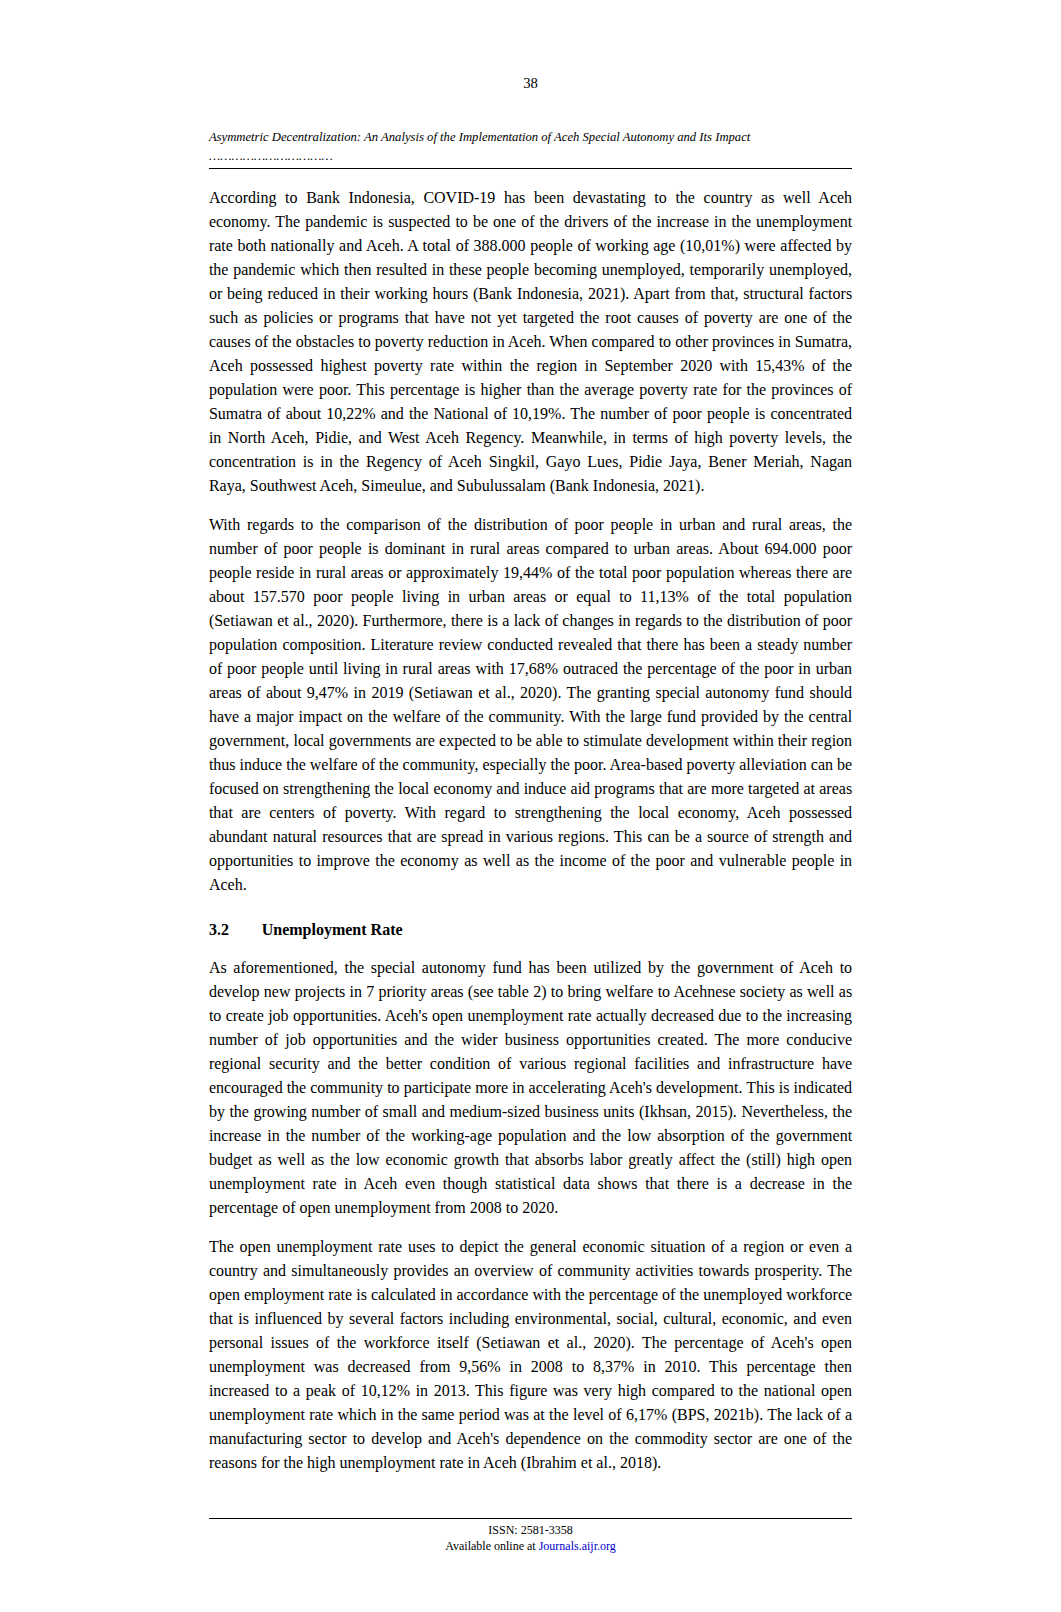38
Asymmetric Decentralization: An Analysis of the Implementation of Aceh Special Autonomy and Its Impact ……………………………
According to Bank Indonesia, COVID-19 has been devastating to the country as well Aceh economy. The pandemic is suspected to be one of the drivers of the increase in the unemployment rate both nationally and Aceh. A total of 388.000 people of working age (10,01%) were affected by the pandemic which then resulted in these people becoming unemployed, temporarily unemployed, or being reduced in their working hours (Bank Indonesia, 2021). Apart from that, structural factors such as policies or programs that have not yet targeted the root causes of poverty are one of the causes of the obstacles to poverty reduction in Aceh. When compared to other provinces in Sumatra, Aceh possessed highest poverty rate within the region in September 2020 with 15,43% of the population were poor. This percentage is higher than the average poverty rate for the provinces of Sumatra of about 10,22% and the National of 10,19%. The number of poor people is concentrated in North Aceh, Pidie, and West Aceh Regency. Meanwhile, in terms of high poverty levels, the concentration is in the Regency of Aceh Singkil, Gayo Lues, Pidie Jaya, Bener Meriah, Nagan Raya, Southwest Aceh, Simeulue, and Subulussalam (Bank Indonesia, 2021).
With regards to the comparison of the distribution of poor people in urban and rural areas, the number of poor people is dominant in rural areas compared to urban areas. About 694.000 poor people reside in rural areas or approximately 19,44% of the total poor population whereas there are about 157.570 poor people living in urban areas or equal to 11,13% of the total population (Setiawan et al., 2020). Furthermore, there is a lack of changes in regards to the distribution of poor population composition. Literature review conducted revealed that there has been a steady number of poor people until living in rural areas with 17,68% outraced the percentage of the poor in urban areas of about 9,47% in 2019 (Setiawan et al., 2020). The granting special autonomy fund should have a major impact on the welfare of the community. With the large fund provided by the central government, local governments are expected to be able to stimulate development within their region thus induce the welfare of the community, especially the poor. Area-based poverty alleviation can be focused on strengthening the local economy and induce aid programs that are more targeted at areas that are centers of poverty. With regard to strengthening the local economy, Aceh possessed abundant natural resources that are spread in various regions. This can be a source of strength and opportunities to improve the economy as well as the income of the poor and vulnerable people in Aceh.
3.2 Unemployment Rate
As aforementioned, the special autonomy fund has been utilized by the government of Aceh to develop new projects in 7 priority areas (see table 2) to bring welfare to Acehnese society as well as to create job opportunities. Aceh's open unemployment rate actually decreased due to the increasing number of job opportunities and the wider business opportunities created. The more conducive regional security and the better condition of various regional facilities and infrastructure have encouraged the community to participate more in accelerating Aceh's development. This is indicated by the growing number of small and medium-sized business units (Ikhsan, 2015). Nevertheless, the increase in the number of the working-age population and the low absorption of the government budget as well as the low economic growth that absorbs labor greatly affect the (still) high open unemployment rate in Aceh even though statistical data shows that there is a decrease in the percentage of open unemployment from 2008 to 2020.
The open unemployment rate uses to depict the general economic situation of a region or even a country and simultaneously provides an overview of community activities towards prosperity. The open employment rate is calculated in accordance with the percentage of the unemployed workforce that is influenced by several factors including environmental, social, cultural, economic, and even personal issues of the workforce itself (Setiawan et al., 2020). The percentage of Aceh's open unemployment was decreased from 9,56% in 2008 to 8,37% in 2010. This percentage then increased to a peak of 10,12% in 2013. This figure was very high compared to the national open unemployment rate which in the same period was at the level of 6,17% (BPS, 2021b). The lack of a manufacturing sector to develop and Aceh's dependence on the commodity sector are one of the reasons for the high unemployment rate in Aceh (Ibrahim et al., 2018).
ISSN: 2581-3358
Available online at Journals.aijr.org